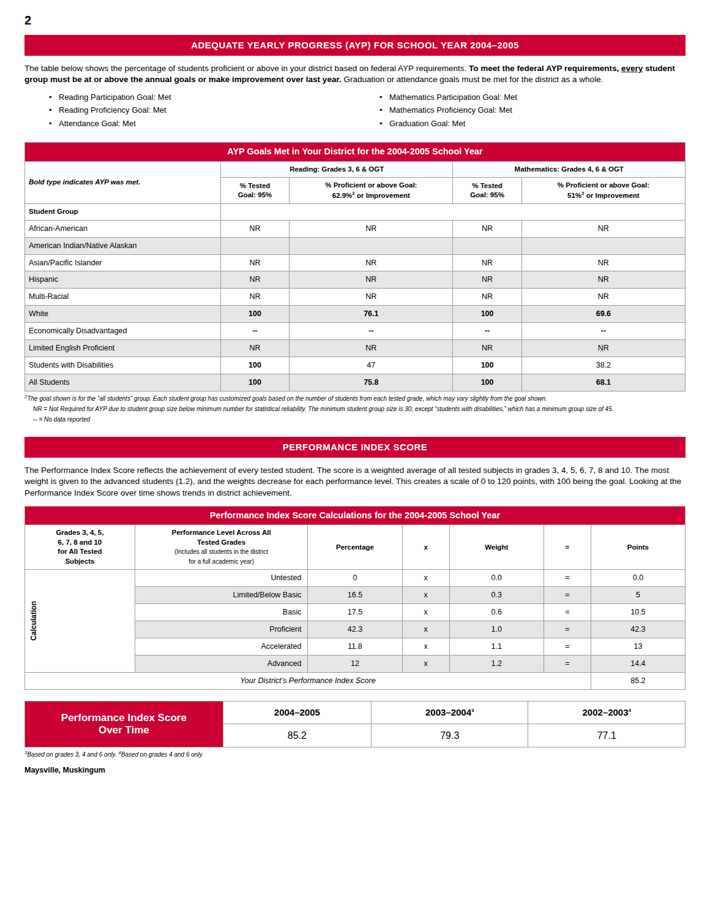2
ADEQUATE YEARLY PROGRESS (AYP) FOR SCHOOL YEAR 2004–2005
The table below shows the percentage of students proficient or above in your district based on federal AYP requirements. To meet the federal AYP requirements, every student group must be at or above the annual goals or make improvement over last year. Graduation or attendance goals must be met for the district as a whole.
Reading Participation Goal: Met
Reading Proficiency Goal: Met
Attendance Goal: Met
Mathematics Participation Goal: Met
Mathematics Proficiency Goal: Met
Graduation Goal: Met
| AYP Goals Met in Your District for the 2004-2005 School Year |
| Bold type indicates AYP was met. | Reading: Grades 3, 6 & OGT | Mathematics: Grades 4, 6 & OGT |
| % Tested Goal: 95% | % Proficient or above Goal: 62.9% 2 or Improvement | % Tested Goal: 95% | % Proficient or above Goal: 51% 2 or Improvement |
| Student Group | |
| African-American | NR | NR | NR | NR |
| American Indian/Native Alaskan | | | | |
| Asian/Pacific Islander | NR | NR | NR | NR |
| Hispanic | NR | NR | NR | NR |
| Multi-Racial | NR | NR | NR | NR |
| White | 100 | 76.1 | 100 | 69.6 |
| Economically Disadvantaged | -- | -- | -- | -- |
| Limited English Proficient | NR | NR | NR | NR |
| Students with Disabilities | 100 | 47 | 100 | 38.2 |
| All Students | 100 | 75.8 | 100 | 68.1 |
2The goal shown is for the “all students” group. Each student group has customized goals based on the number of students from each tested grade, which may vary slightly from the goal shown.
NR = Not Required for AYP due to student group size below minimum number for statistical reliability. The minimum student group size is 30, except “students with disabilities,” which has a minimum group size of 45.
-- = No data reported
PERFORMANCE INDEX SCORE
The Performance Index Score reflects the achievement of every tested student. The score is a weighted average of all tested subjects in grades 3, 4, 5, 6, 7, 8 and 10. The most weight is given to the advanced students (1.2), and the weights decrease for each performance level. This creates a scale of 0 to 120 points, with 100 being the goal. Looking at the Performance Index Score over time shows trends in district achievement.
| Performance Index Score Calculations for the 2004-2005 School Year |
| Grades 3, 4, 5, 6, 7, 8 and 10 for All Tested Subjects | Performance Level Across All Tested Grades (Includes all students in the district for a full academic year) | Percentage | x | Weight | = | Points |
| Calculation | Untested | 0 | x | 0.0 | = | 0.0 |
| Limited/Below Basic | 16.5 | x | 0.3 | = | 5 |
| Basic | 17.5 | x | 0.6 | = | 10.5 |
| Proficient | 42.3 | x | 1.0 | = | 42.3 |
| Accelerated | 11.8 | x | 1.1 | = | 13 |
| Advanced | 12 | x | 1.2 | = | 14.4 |
| Your District’s Performance Index Score | 85.2 |
| Performance Index Score Over Time | 2004–2005 | 2003–2004 3 | 2002–2003 4 |
| 85.2 | 79.3 | 77.1 |
3Based on grades 3, 4 and 6 only. 4Based on grades 4 and 6 only.
Maysville, Muskingum